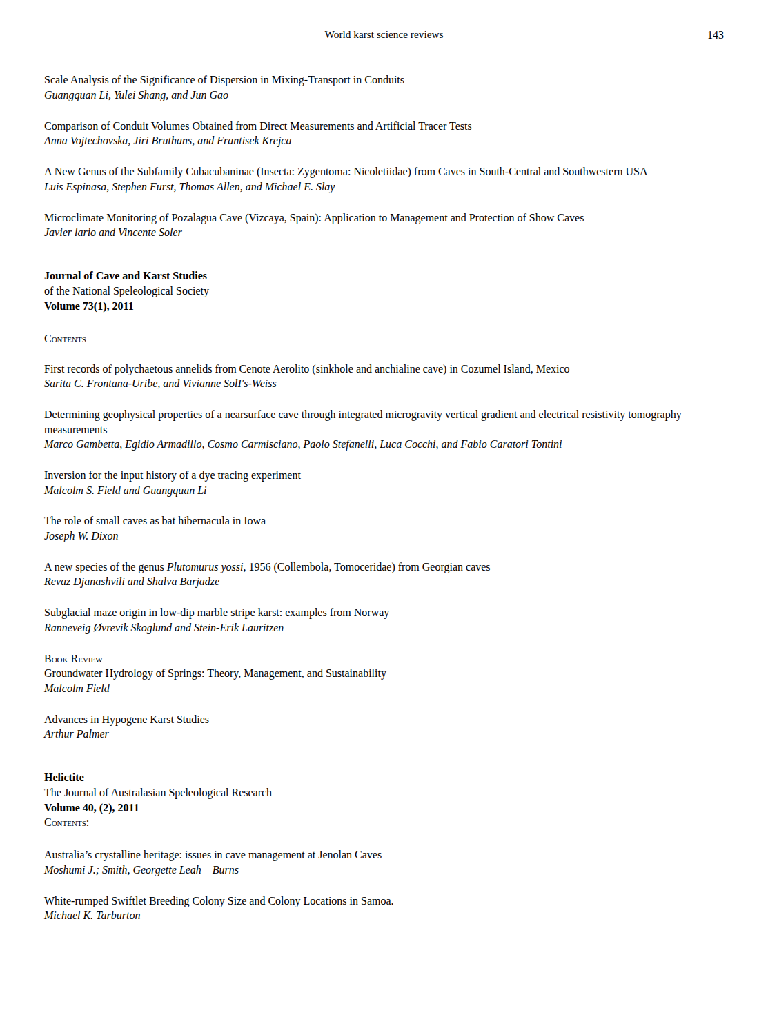World karst science reviews 143
Scale Analysis of the Significance of Dispersion in Mixing-Transport in Conduits Guangquan Li, Yulei Shang, and Jun Gao
Comparison of Conduit Volumes Obtained from Direct Measurements and Artificial Tracer Tests Anna Vojtechovska, Jiri Bruthans, and Frantisek Krejca
A New Genus of the Subfamily Cubacubaninae (Insecta: Zygentoma: Nicoletiidae) from Caves in South-Central and Southwestern USA Luis Espinasa, Stephen Furst, Thomas Allen, and Michael E. Slay
Microclimate Monitoring of Pozalagua Cave (Vizcaya, Spain): Application to Management and Protection of Show Caves Javier lario and Vincente Soler
Journal of Cave and Karst Studies of the National Speleological Society Volume 73(1), 2011
Contents
First records of polychaetous annelids from Cenote Aerolito (sinkhole and anchialine cave) in Cozumel Island, Mexico Sarita C. Frontana-Uribe, and Vivianne SolI′s-Weiss
Determining geophysical properties of a nearsurface cave through integrated microgravity vertical gradient and electrical resistivity tomography measurements Marco Gambetta, Egidio Armadillo, Cosmo Carmisciano, Paolo Stefanelli, Luca Cocchi, and Fabio Caratori Tontini
Inversion for the input history of a dye tracing experiment Malcolm S. Field and Guangquan Li
The role of small caves as bat hibernacula in Iowa Joseph W. Dixon
A new species of the genus Plutomurus yossi, 1956 (Collembola, Tomoceridae) from Georgian caves Revaz Djanashvili and Shalva Barjadze
Subglacial maze origin in low-dip marble stripe karst: examples from Norway Ranneveig Øvrevik Skoglund and Stein-Erik Lauritzen
Book Review
Groundwater Hydrology of Springs: Theory, Management, and Sustainability Malcolm Field
Advances in Hypogene Karst Studies Arthur Palmer
Helictite The Journal of Australasian Speleological Research Volume 40, (2), 2011 Contents:
Australia’s crystalline heritage: issues in cave management at Jenolan Caves Moshumi J.; Smith, Georgette Leah Burns
White-rumped Swiftlet Breeding Colony Size and Colony Locations in Samoa. Michael K. Tarburton